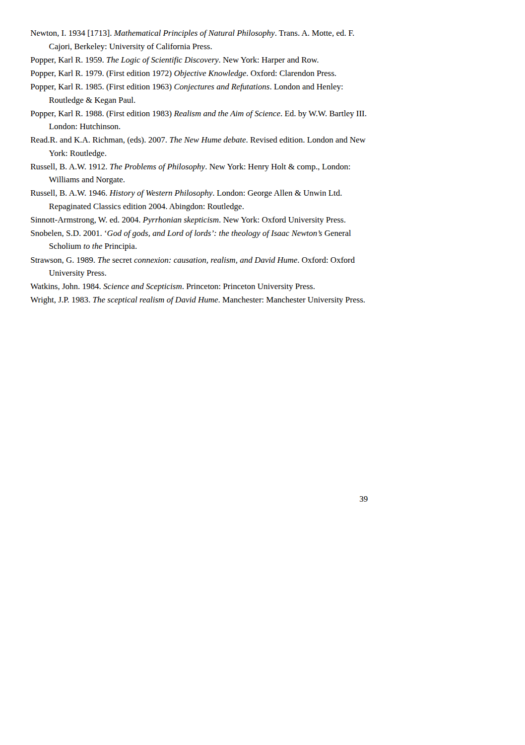Newton, I. 1934 [1713]. Mathematical Principles of Natural Philosophy. Trans. A. Motte, ed. F. Cajori, Berkeley: University of California Press.
Popper, Karl R. 1959. The Logic of Scientific Discovery. New York: Harper and Row.
Popper, Karl R. 1979. (First edition 1972) Objective Knowledge. Oxford: Clarendon Press.
Popper, Karl R. 1985. (First edition 1963) Conjectures and Refutations. London and Henley: Routledge & Kegan Paul.
Popper, Karl R. 1988. (First edition 1983) Realism and the Aim of Science. Ed. by W.W. Bartley III. London: Hutchinson.
Read.R. and K.A. Richman, (eds). 2007. The New Hume debate. Revised edition. London and New York: Routledge.
Russell, B. A.W. 1912. The Problems of Philosophy. New York: Henry Holt & comp., London: Williams and Norgate.
Russell, B. A.W. 1946. History of Western Philosophy. London: George Allen & Unwin Ltd. Repaginated Classics edition 2004. Abingdon: Routledge.
Sinnott-Armstrong, W. ed. 2004. Pyrrhonian skepticism. New York: Oxford University Press.
Snobelen, S.D. 2001. ‘God of gods, and Lord of lords’: the theology of Isaac Newton’s General Scholium to the Principia.
Strawson, G. 1989. The secret connexion: causation, realism, and David Hume. Oxford: Oxford University Press.
Watkins, John. 1984. Science and Scepticism. Princeton: Princeton University Press.
Wright, J.P. 1983. The sceptical realism of David Hume. Manchester: Manchester University Press.
39